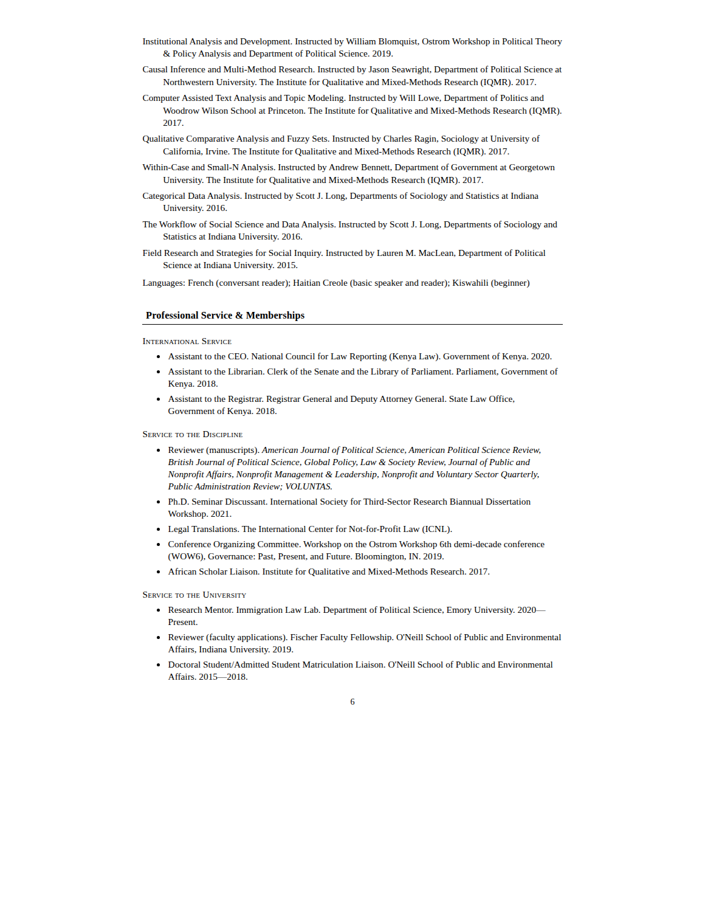Institutional Analysis and Development. Instructed by William Blomquist, Ostrom Workshop in Political Theory & Policy Analysis and Department of Political Science. 2019.
Causal Inference and Multi-Method Research. Instructed by Jason Seawright, Department of Political Science at Northwestern University. The Institute for Qualitative and Mixed-Methods Research (IQMR). 2017.
Computer Assisted Text Analysis and Topic Modeling. Instructed by Will Lowe, Department of Politics and Woodrow Wilson School at Princeton. The Institute for Qualitative and Mixed-Methods Research (IQMR). 2017.
Qualitative Comparative Analysis and Fuzzy Sets. Instructed by Charles Ragin, Sociology at University of California, Irvine. The Institute for Qualitative and Mixed-Methods Research (IQMR). 2017.
Within-Case and Small-N Analysis. Instructed by Andrew Bennett, Department of Government at Georgetown University. The Institute for Qualitative and Mixed-Methods Research (IQMR). 2017.
Categorical Data Analysis. Instructed by Scott J. Long, Departments of Sociology and Statistics at Indiana University. 2016.
The Workflow of Social Science and Data Analysis. Instructed by Scott J. Long, Departments of Sociology and Statistics at Indiana University. 2016.
Field Research and Strategies for Social Inquiry. Instructed by Lauren M. MacLean, Department of Political Science at Indiana University. 2015.
Languages: French (conversant reader); Haitian Creole (basic speaker and reader); Kiswahili (beginner)
Professional Service & Memberships
International Service
Assistant to the CEO. National Council for Law Reporting (Kenya Law). Government of Kenya. 2020.
Assistant to the Librarian. Clerk of the Senate and the Library of Parliament. Parliament, Government of Kenya. 2018.
Assistant to the Registrar. Registrar General and Deputy Attorney General. State Law Office, Government of Kenya. 2018.
Service to the Discipline
Reviewer (manuscripts). American Journal of Political Science, American Political Science Review, British Journal of Political Science, Global Policy, Law & Society Review, Journal of Public and Nonprofit Affairs, Nonprofit Management & Leadership, Nonprofit and Voluntary Sector Quarterly, Public Administration Review; VOLUNTAS.
Ph.D. Seminar Discussant. International Society for Third-Sector Research Biannual Dissertation Workshop. 2021.
Legal Translations. The International Center for Not-for-Profit Law (ICNL).
Conference Organizing Committee. Workshop on the Ostrom Workshop 6th demi-decade conference (WOW6), Governance: Past, Present, and Future. Bloomington, IN. 2019.
African Scholar Liaison. Institute for Qualitative and Mixed-Methods Research. 2017.
Service to the University
Research Mentor. Immigration Law Lab. Department of Political Science, Emory University. 2020—Present.
Reviewer (faculty applications). Fischer Faculty Fellowship. O'Neill School of Public and Environmental Affairs, Indiana University. 2019.
Doctoral Student/Admitted Student Matriculation Liaison. O'Neill School of Public and Environmental Affairs. 2015—2018.
6